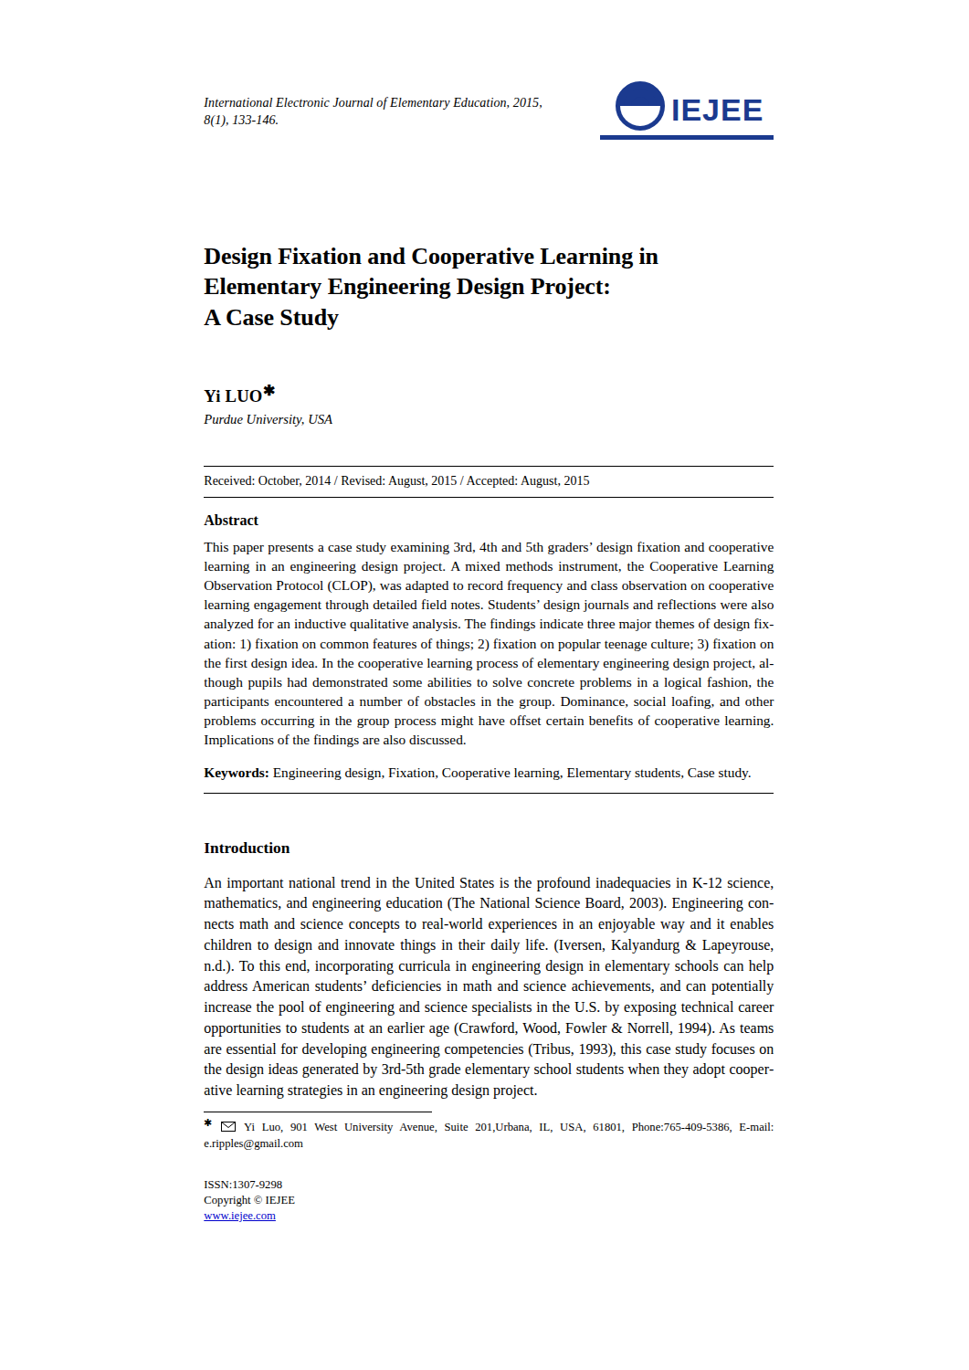International Electronic Journal of Elementary Education, 2015, 8(1), 133-146.
IEJEE IEJEE
Design Fixation and Cooperative Learning in Elementary Engineering Design Project:
A Case Study
Yi LUO✱
Purdue University, USA
Received: October, 2014 / Revised: August, 2015 / Accepted: August, 2015
Abstract
This paper presents a case study examining 3rd, 4th and 5th graders’ design fixation and cooperative learning in an engineering design project. A mixed methods instrument, the Cooperative Learning Observation Protocol (CLOP), was adapted to record frequency and class observation on cooperative learning engagement through detailed field notes. Students’ design journals and reflections were also analyzed for an inductive qualitative analysis. The findings indicate three major themes of design fixation: 1) fixation on common features of things; 2) fixation on popular teenage culture; 3) fixation on the first design idea. In the cooperative learning process of elementary engineering design project, although pupils had demonstrated some abilities to solve concrete problems in a logical fashion, the participants encountered a number of obstacles in the group. Dominance, social loafing, and other problems occurring in the group process might have offset certain benefits of cooperative learning. Implications of the findings are also discussed.
Keywords: Engineering design, Fixation, Cooperative learning, Elementary students, Case study.
Introduction
An important national trend in the United States is the profound inadequacies in K-12 science, mathematics, and engineering education (The National Science Board, 2003). Engineering connects math and science concepts to real-world experiences in an enjoyable way and it enables children to design and innovate things in their daily life. (Iversen, Kalyandurg & Lapeyrouse, n.d.). To this end, incorporating curricula in engineering design in elementary schools can help address American students’ deficiencies in math and science achievements, and can potentially increase the pool of engineering and science specialists in the U.S. by exposing technical career opportunities to students at an earlier age (Crawford, Wood, Fowler & Norrell, 1994). As teams are essential for developing engineering competencies (Tribus, 1993), this case study focuses on the design ideas generated by 3rd-5th grade elementary school students when they adopt cooperative learning strategies in an engineering design project.
✱ Yi Luo, 901 West University Avenue, Suite 201,Urbana, IL, USA, 61801, Phone:765-409-5386, E-mail: e.ripples@gmail.com
ISSN:1307-9298
Copyright © IEJEE
www.iejee.com